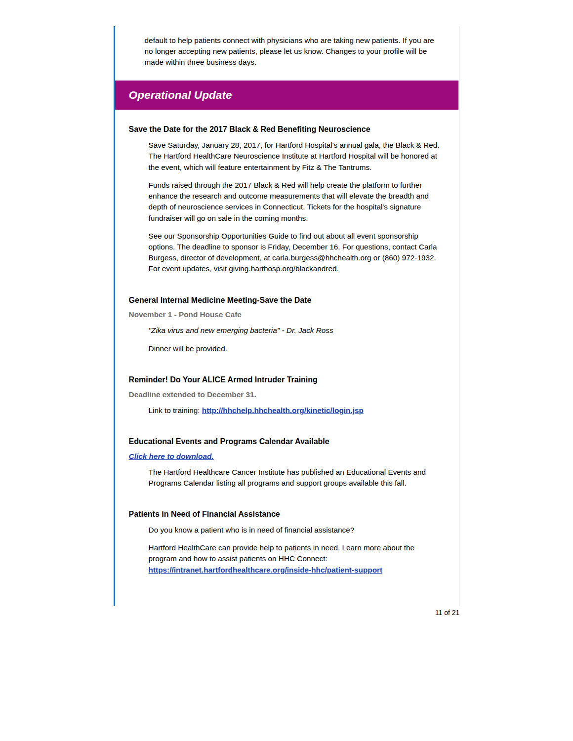default to help patients connect with physicians who are taking new patients. If you are no longer accepting new patients, please let us know. Changes to your profile will be made within three business days.
Operational Update
Save the Date for the 2017 Black & Red Benefiting Neuroscience
Save Saturday, January 28, 2017, for Hartford Hospital's annual gala, the Black & Red. The Hartford HealthCare Neuroscience Institute at Hartford Hospital will be honored at the event, which will feature entertainment by Fitz & The Tantrums.
Funds raised through the 2017 Black & Red will help create the platform to further enhance the research and outcome measurements that will elevate the breadth and depth of neuroscience services in Connecticut. Tickets for the hospital's signature fundraiser will go on sale in the coming months.
See our Sponsorship Opportunities Guide to find out about all event sponsorship options. The deadline to sponsor is Friday, December 16. For questions, contact Carla Burgess, director of development, at carla.burgess@hhchealth.org or (860) 972-1932. For event updates, visit giving.harthosp.org/blackandred.
General Internal Medicine Meeting-Save the Date
November 1 - Pond House Cafe
"Zika virus and new emerging bacteria" - Dr. Jack Ross
Dinner will be provided.
Reminder! Do Your ALICE Armed Intruder Training
Deadline extended to December 31.
Link to training: http://hhchelp.hhchealth.org/kinetic/login.jsp
Educational Events and Programs Calendar Available
Click here to download.
The Hartford Healthcare Cancer Institute has published an Educational Events and Programs Calendar listing all programs and support groups available this fall.
Patients in Need of Financial Assistance
Do you know a patient who is in need of financial assistance?
Hartford HealthCare can provide help to patients in need. Learn more about the program and how to assist patients on HHC Connect: https://intranet.hartfordhealthcare.org/inside-hhc/patient-support
11 of 21